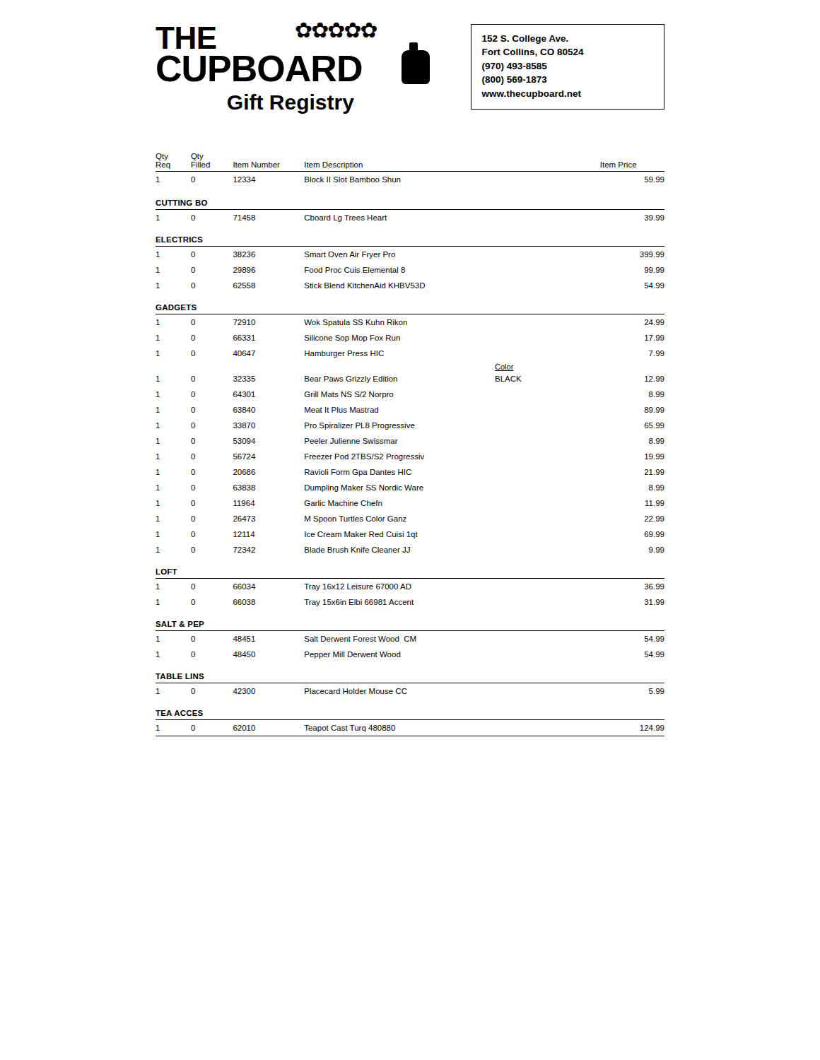✿✿✿✿✿
THE
CUPBOARD
Gift Registry
152 S. College Ave.
Fort Collins, CO 80524
(970) 493-8585
(800) 569-1873
www.thecupboard.net
| Qty Req | Qty Filled | Item Number | Item Description | | Item Price |
| --- | --- | --- | --- | --- | --- |
| 1 | 0 | 12334 | Block II Slot Bamboo Shun | | 59.99 |
| CUTTING BO |
| 1 | 0 | 71458 | Cboard Lg Trees Heart | | 39.99 |
| ELECTRICS |
| 1 | 0 | 38236 | Smart Oven Air Fryer Pro | | 399.99 |
| 1 | 0 | 29896 | Food Proc Cuis Elemental 8 | | 99.99 |
| 1 | 0 | 62558 | Stick Blend KitchenAid KHBV53D | | 54.99 |
| GADGETS |
| 1 | 0 | 72910 | Wok Spatula SS Kuhn Rikon | | 24.99 |
| 1 | 0 | 66331 | Silicone Sop Mop Fox Run | | 17.99 |
| 1 | 0 | 40647 | Hamburger Press HIC | | 7.99 |
| | | | | Color | |
| 1 | 0 | 32335 | Bear Paws Grizzly Edition | BLACK | 12.99 |
| 1 | 0 | 64301 | Grill Mats NS S/2 Norpro | | 8.99 |
| 1 | 0 | 63840 | Meat It Plus Mastrad | | 89.99 |
| 1 | 0 | 33870 | Pro Spiralizer PL8 Progressive | | 65.99 |
| 1 | 0 | 53094 | Peeler Julienne Swissmar | | 8.99 |
| 1 | 0 | 56724 | Freezer Pod 2TBS/S2 Progressiv | | 19.99 |
| 1 | 0 | 20686 | Ravioli Form Gpa Dantes HIC | | 21.99 |
| 1 | 0 | 63838 | Dumpling Maker SS Nordic Ware | | 8.99 |
| 1 | 0 | 11964 | Garlic Machine Chefn | | 11.99 |
| 1 | 0 | 26473 | M Spoon Turtles Color Ganz | | 22.99 |
| 1 | 0 | 12114 | Ice Cream Maker Red Cuisi 1qt | | 69.99 |
| 1 | 0 | 72342 | Blade Brush Knife Cleaner JJ | | 9.99 |
| LOFT |
| 1 | 0 | 66034 | Tray 16x12 Leisure 67000 AD | | 36.99 |
| 1 | 0 | 66038 | Tray 15x6in Elbi 66981 Accent | | 31.99 |
| SALT & PEP |
| 1 | 0 | 48451 | Salt Derwent Forest Wood CM | | 54.99 |
| 1 | 0 | 48450 | Pepper Mill Derwent Wood | | 54.99 |
| TABLE LINS |
| 1 | 0 | 42300 | Placecard Holder Mouse CC | | 5.99 |
| TEA ACCES |
| 1 | 0 | 62010 | Teapot Cast Turq 480880 | | 124.99 |